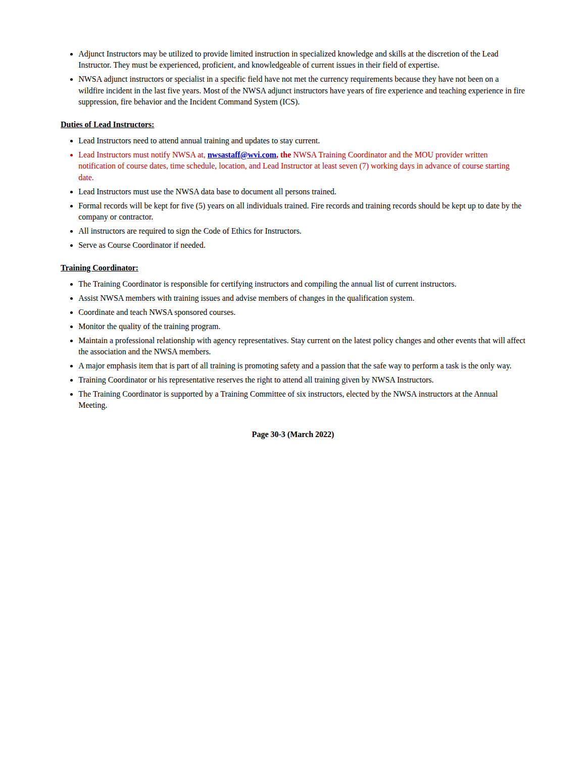Adjunct Instructors may be utilized to provide limited instruction in specialized knowledge and skills at the discretion of the Lead Instructor. They must be experienced, proficient, and knowledgeable of current issues in their field of expertise.
NWSA adjunct instructors or specialist in a specific field have not met the currency requirements because they have not been on a wildfire incident in the last five years. Most of the NWSA adjunct instructors have years of fire experience and teaching experience in fire suppression, fire behavior and the Incident Command System (ICS).
Duties of Lead Instructors:
Lead Instructors need to attend annual training and updates to stay current.
Lead Instructors must notify NWSA at, nwsastaff@wvi.com, the NWSA Training Coordinator and the MOU provider written notification of course dates, time schedule, location, and Lead Instructor at least seven (7) working days in advance of course starting date.
Lead Instructors must use the NWSA data base to document all persons trained.
Formal records will be kept for five (5) years on all individuals trained. Fire records and training records should be kept up to date by the company or contractor.
All instructors are required to sign the Code of Ethics for Instructors.
Serve as Course Coordinator if needed.
Training Coordinator:
The Training Coordinator is responsible for certifying instructors and compiling the annual list of current instructors.
Assist NWSA members with training issues and advise members of changes in the qualification system.
Coordinate and teach NWSA sponsored courses.
Monitor the quality of the training program.
Maintain a professional relationship with agency representatives. Stay current on the latest policy changes and other events that will affect the association and the NWSA members.
A major emphasis item that is part of all training is promoting safety and a passion that the safe way to perform a task is the only way.
Training Coordinator or his representative reserves the right to attend all training given by NWSA Instructors.
The Training Coordinator is supported by a Training Committee of six instructors, elected by the NWSA instructors at the Annual Meeting.
Page 30-3 (March 2022)